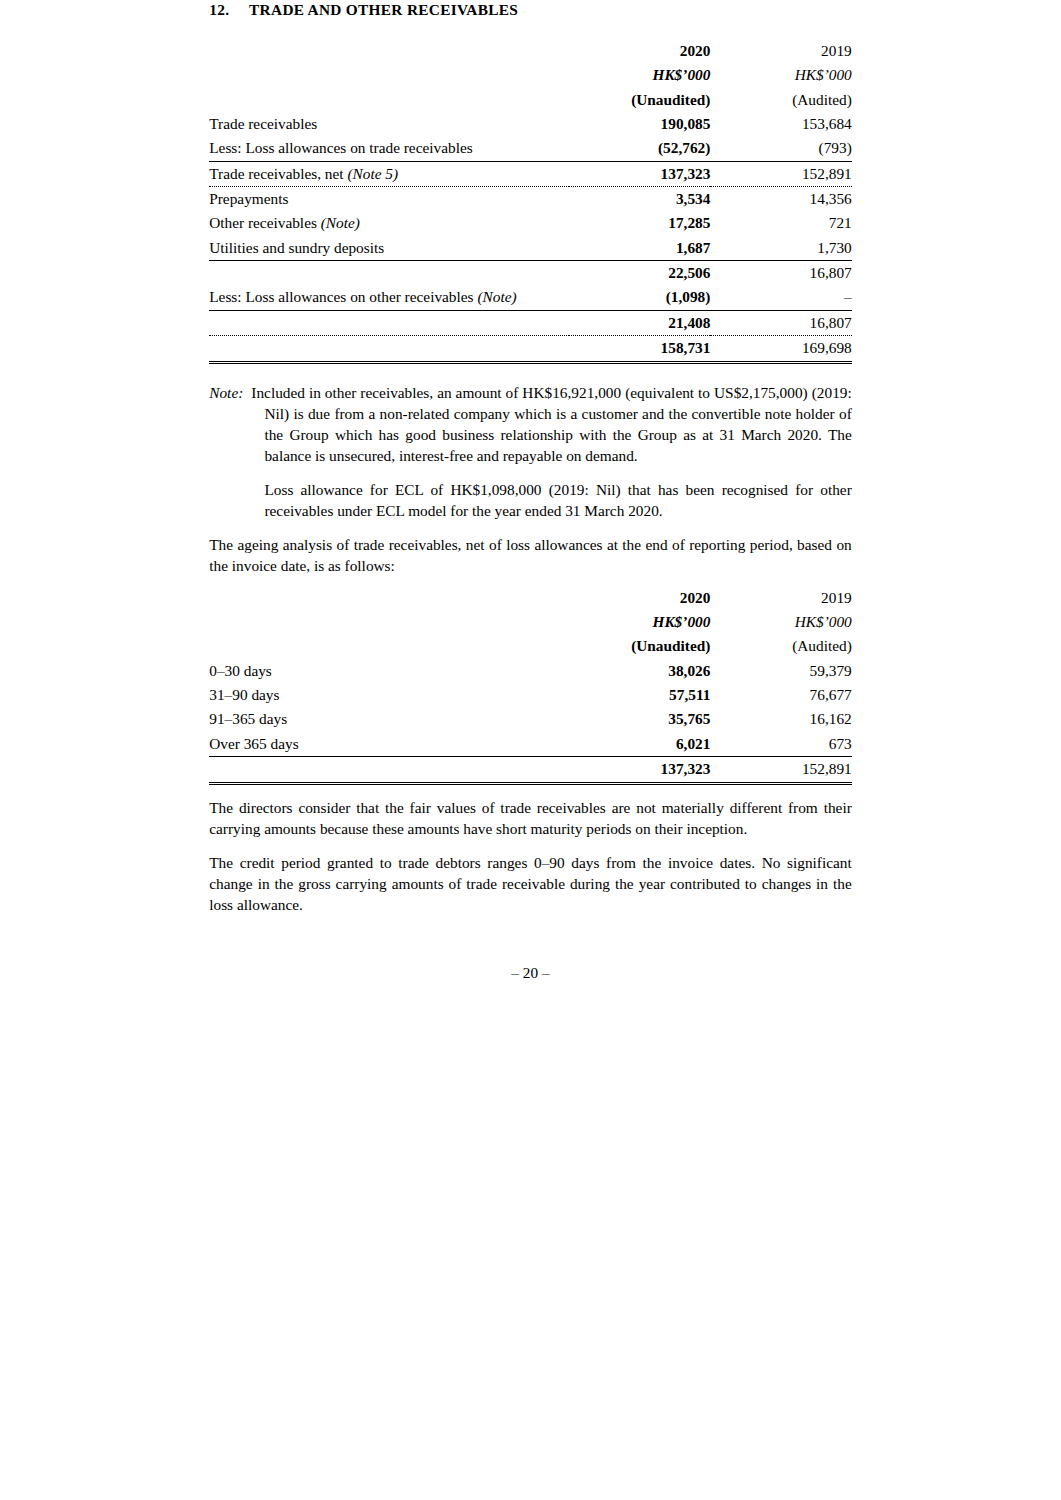12. Trade and Other Receivables
| | 2020 | 2019 |
| | HK$’000 | HK$’000 |
| | (Unaudited) | (Audited) |
| Trade receivables | 190,085 | 153,684 |
| Less: Loss allowances on trade receivables | (52,762) | (793) |
| Trade receivables, net (Note 5) | 137,323 | 152,891 |
| Prepayments | 3,534 | 14,356 |
| Other receivables (Note) | 17,285 | 721 |
| Utilities and sundry deposits | 1,687 | 1,730 |
| | 22,506 | 16,807 |
| Less: Loss allowances on other receivables (Note) | (1,098) | – |
| | 21,408 | 16,807 |
| | 158,731 | 169,698 |
Note: Included in other receivables, an amount of HK$16,921,000 (equivalent to US$2,175,000) (2019: Nil) is due from a non-related company which is a customer and the convertible note holder of the Group which has good business relationship with the Group as at 31 March 2020. The balance is unsecured, interest-free and repayable on demand.
Loss allowance for ECL of HK$1,098,000 (2019: Nil) that has been recognised for other receivables under ECL model for the year ended 31 March 2020.
The ageing analysis of trade receivables, net of loss allowances at the end of reporting period, based on the invoice date, is as follows:
| | 2020 | 2019 |
| | HK$’000 | HK$’000 |
| | (Unaudited) | (Audited) |
| 0–30 days | 38,026 | 59,379 |
| 31–90 days | 57,511 | 76,677 |
| 91–365 days | 35,765 | 16,162 |
| Over 365 days | 6,021 | 673 |
| | 137,323 | 152,891 |
The directors consider that the fair values of trade receivables are not materially different from their carrying amounts because these amounts have short maturity periods on their inception.
The credit period granted to trade debtors ranges 0–90 days from the invoice dates. No significant change in the gross carrying amounts of trade receivable during the year contributed to changes in the loss allowance.
– 20 –